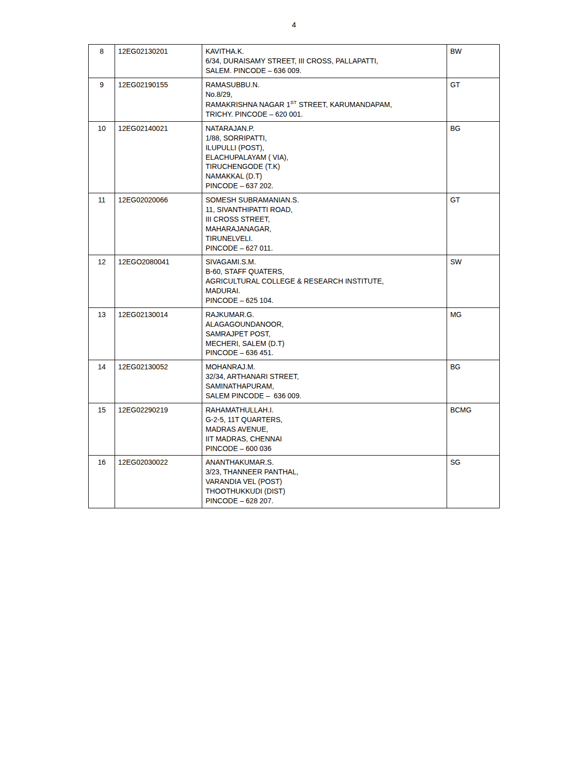4
| 8 | 12EG02130201 | KAVITHA.K. 6/34, DURAISAMY STREET, III CROSS, PALLAPATTI, SALEM. PINCODE – 636 009. | BW |
| 9 | 12EG02190155 | RAMASUBBU.N. No.8/29, RAMAKRISHNA NAGAR 1 ST STREET, KARUMANDAPAM, TRICHY. PINCODE – 620 001. | GT |
| 10 | 12EG02140021 | NATARAJAN.P. 1/88, SORRIPATTI, ILUPULLI (POST), ELACHUPALAYAM ( VIA), TIRUCHENGODE (T.K) NAMAKKAL (D.T) PINCODE – 637 202. | BG |
| 11 | 12EG02020066 | SOMESH SUBRAMANIAN.S. 11, SIVANTHIPATTI ROAD, III CROSS STREET, MAHARAJANAGAR, TIRUNELVELI. PINCODE – 627 011. | GT |
| 12 | 12EGO2080041 | SIVAGAMI.S.M. B-60, STAFF QUATERS, AGRICULTURAL COLLEGE & RESEARCH INSTITUTE, MADURAI. PINCODE – 625 104. | SW |
| 13 | 12EG02130014 | RAJKUMAR.G. ALAGAGOUNDANOOR, SAMRAJPET POST, MECHERI, SALEM (D.T) PINCODE – 636 451. | MG |
| 14 | 12EG02130052 | MOHANRAJ.M. 32/34, ARTHANARI STREET, SAMINATHAPURAM, SALEM PINCODE – 636 009. | BG |
| 15 | 12EG02290219 | RAHAMATHULLAH.I. G-2-5, 11T QUARTERS, MADRAS AVENUE, IIT MADRAS, CHENNAI PINCODE – 600 036 | BCMG |
| 16 | 12EG02030022 | ANANTHAKUMAR.S. 3/23, THANNEER PANTHAL, VARANDIA VEL (POST) THOOTHUKKUDI (DIST) PINCODE – 628 207. | SG |